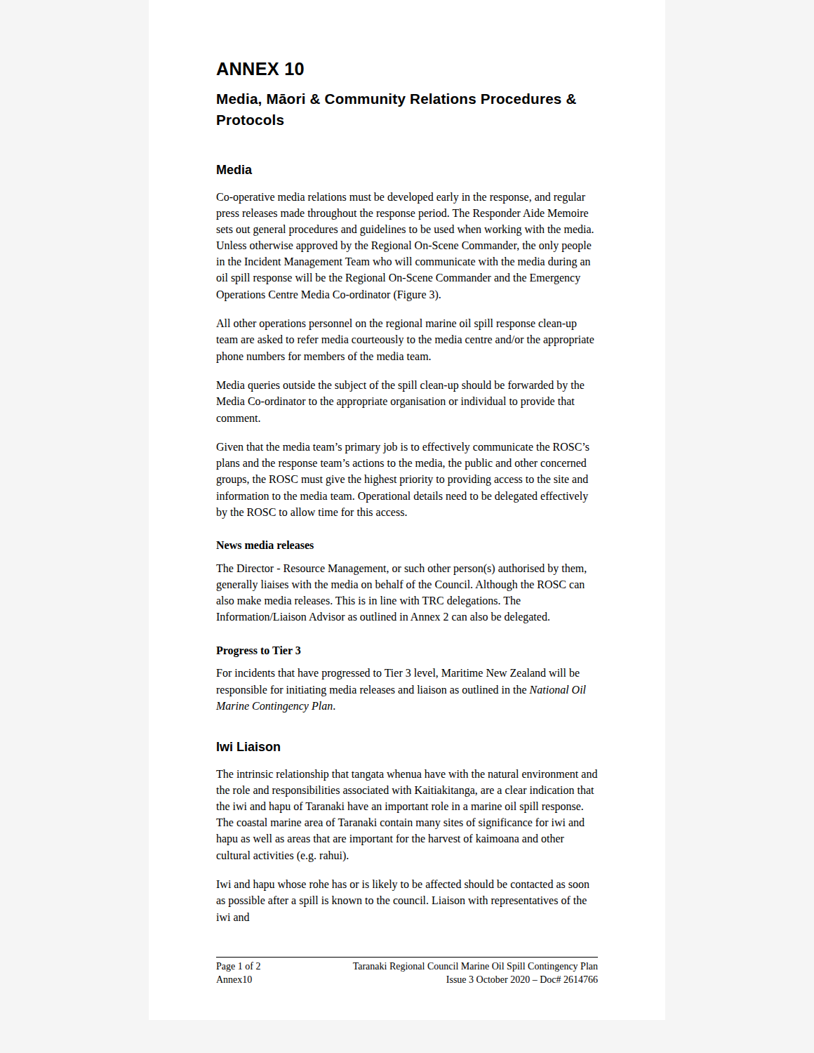ANNEX 10
Media, Māori & Community Relations Procedures & Protocols
Media
Co-operative media relations must be developed early in the response, and regular press releases made throughout the response period. The Responder Aide Memoire sets out general procedures and guidelines to be used when working with the media. Unless otherwise approved by the Regional On-Scene Commander, the only people in the Incident Management Team who will communicate with the media during an oil spill response will be the Regional On-Scene Commander and the Emergency Operations Centre Media Co-ordinator (Figure 3).
All other operations personnel on the regional marine oil spill response clean-up team are asked to refer media courteously to the media centre and/or the appropriate phone numbers for members of the media team.
Media queries outside the subject of the spill clean-up should be forwarded by the Media Co-ordinator to the appropriate organisation or individual to provide that comment.
Given that the media team’s primary job is to effectively communicate the ROSC’s plans and the response team’s actions to the media, the public and other concerned groups, the ROSC must give the highest priority to providing access to the site and information to the media team. Operational details need to be delegated effectively by the ROSC to allow time for this access.
News media releases
The Director - Resource Management, or such other person(s) authorised by them, generally liaises with the media on behalf of the Council. Although the ROSC can also make media releases. This is in line with TRC delegations. The Information/Liaison Advisor as outlined in Annex 2 can also be delegated.
Progress to Tier 3
For incidents that have progressed to Tier 3 level, Maritime New Zealand will be responsible for initiating media releases and liaison as outlined in the National Oil Marine Contingency Plan.
Iwi Liaison
The intrinsic relationship that tangata whenua have with the natural environment and the role and responsibilities associated with Kaitiakitanga, are a clear indication that the iwi and hapu of Taranaki have an important role in a marine oil spill response. The coastal marine area of Taranaki contain many sites of significance for iwi and hapu as well as areas that are important for the harvest of kaimoana and other cultural activities (e.g. rahui).
Iwi and hapu whose rohe has or is likely to be affected should be contacted as soon as possible after a spill is known to the council. Liaison with representatives of the iwi and
Page 1 of 2
Annex10
Taranaki Regional Council Marine Oil Spill Contingency Plan
Issue 3 October 2020 – Doc# 2614766